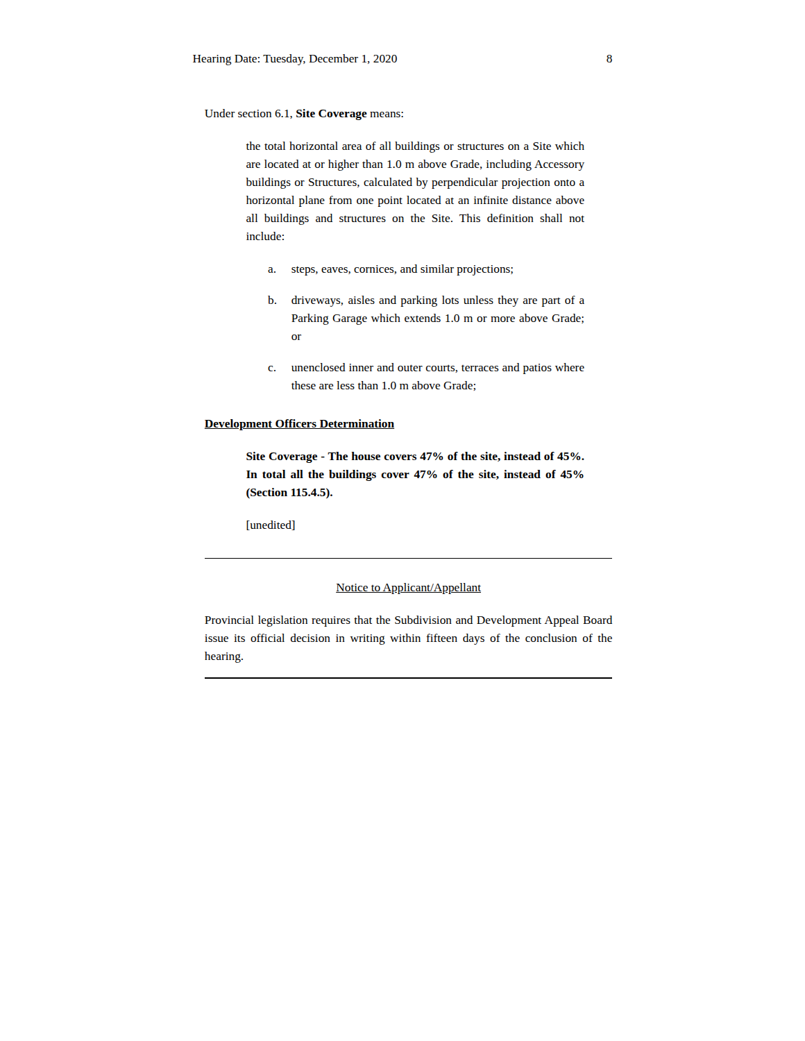Hearing Date: Tuesday, December 1, 2020
8
Under section 6.1, Site Coverage means:
the total horizontal area of all buildings or structures on a Site which are located at or higher than 1.0 m above Grade, including Accessory buildings or Structures, calculated by perpendicular projection onto a horizontal plane from one point located at an infinite distance above all buildings and structures on the Site. This definition shall not include:
a. steps, eaves, cornices, and similar projections;
b. driveways, aisles and parking lots unless they are part of a Parking Garage which extends 1.0 m or more above Grade; or
c. unenclosed inner and outer courts, terraces and patios where these are less than 1.0 m above Grade;
Development Officers Determination
Site Coverage - The house covers 47% of the site, instead of 45%. In total all the buildings cover 47% of the site, instead of 45% (Section 115.4.5).
[unedited]
Notice to Applicant/Appellant
Provincial legislation requires that the Subdivision and Development Appeal Board issue its official decision in writing within fifteen days of the conclusion of the hearing.